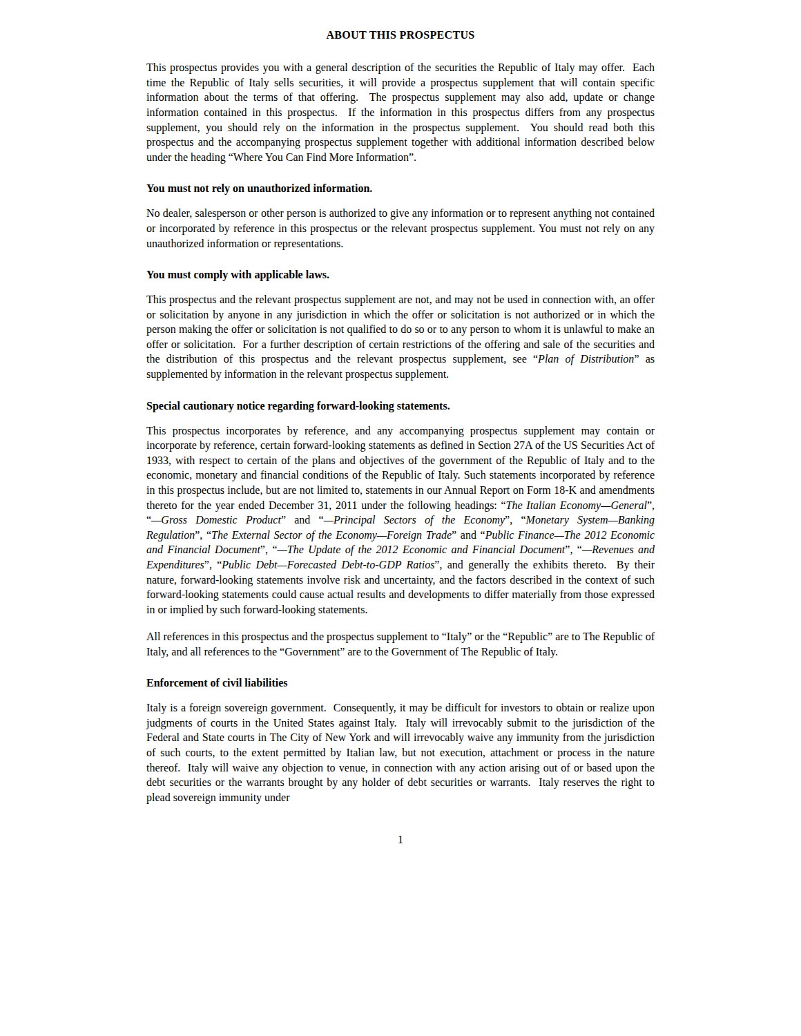About This Prospectus
This prospectus provides you with a general description of the securities the Republic of Italy may offer. Each time the Republic of Italy sells securities, it will provide a prospectus supplement that will contain specific information about the terms of that offering. The prospectus supplement may also add, update or change information contained in this prospectus. If the information in this prospectus differs from any prospectus supplement, you should rely on the information in the prospectus supplement. You should read both this prospectus and the accompanying prospectus supplement together with additional information described below under the heading “Where You Can Find More Information”.
You must not rely on unauthorized information.
No dealer, salesperson or other person is authorized to give any information or to represent anything not contained or incorporated by reference in this prospectus or the relevant prospectus supplement. You must not rely on any unauthorized information or representations.
You must comply with applicable laws.
This prospectus and the relevant prospectus supplement are not, and may not be used in connection with, an offer or solicitation by anyone in any jurisdiction in which the offer or solicitation is not authorized or in which the person making the offer or solicitation is not qualified to do so or to any person to whom it is unlawful to make an offer or solicitation. For a further description of certain restrictions of the offering and sale of the securities and the distribution of this prospectus and the relevant prospectus supplement, see “Plan of Distribution” as supplemented by information in the relevant prospectus supplement.
Special cautionary notice regarding forward-looking statements.
This prospectus incorporates by reference, and any accompanying prospectus supplement may contain or incorporate by reference, certain forward-looking statements as defined in Section 27A of the US Securities Act of 1933, with respect to certain of the plans and objectives of the government of the Republic of Italy and to the economic, monetary and financial conditions of the Republic of Italy. Such statements incorporated by reference in this prospectus include, but are not limited to, statements in our Annual Report on Form 18-K and amendments thereto for the year ended December 31, 2011 under the following headings: “The Italian Economy—General”, “—Gross Domestic Product” and “—Principal Sectors of the Economy”, “Monetary System—Banking Regulation”, “The External Sector of the Economy—Foreign Trade” and “Public Finance—The 2012 Economic and Financial Document”, “—The Update of the 2012 Economic and Financial Document”, “—Revenues and Expenditures”, “Public Debt—Forecasted Debt-to-GDP Ratios”, and generally the exhibits thereto. By their nature, forward-looking statements involve risk and uncertainty, and the factors described in the context of such forward-looking statements could cause actual results and developments to differ materially from those expressed in or implied by such forward-looking statements.
All references in this prospectus and the prospectus supplement to “Italy” or the “Republic” are to The Republic of Italy, and all references to the “Government” are to the Government of The Republic of Italy.
Enforcement of civil liabilities
Italy is a foreign sovereign government. Consequently, it may be difficult for investors to obtain or realize upon judgments of courts in the United States against Italy. Italy will irrevocably submit to the jurisdiction of the Federal and State courts in The City of New York and will irrevocably waive any immunity from the jurisdiction of such courts, to the extent permitted by Italian law, but not execution, attachment or process in the nature thereof. Italy will waive any objection to venue, in connection with any action arising out of or based upon the debt securities or the warrants brought by any holder of debt securities or warrants. Italy reserves the right to plead sovereign immunity under
1